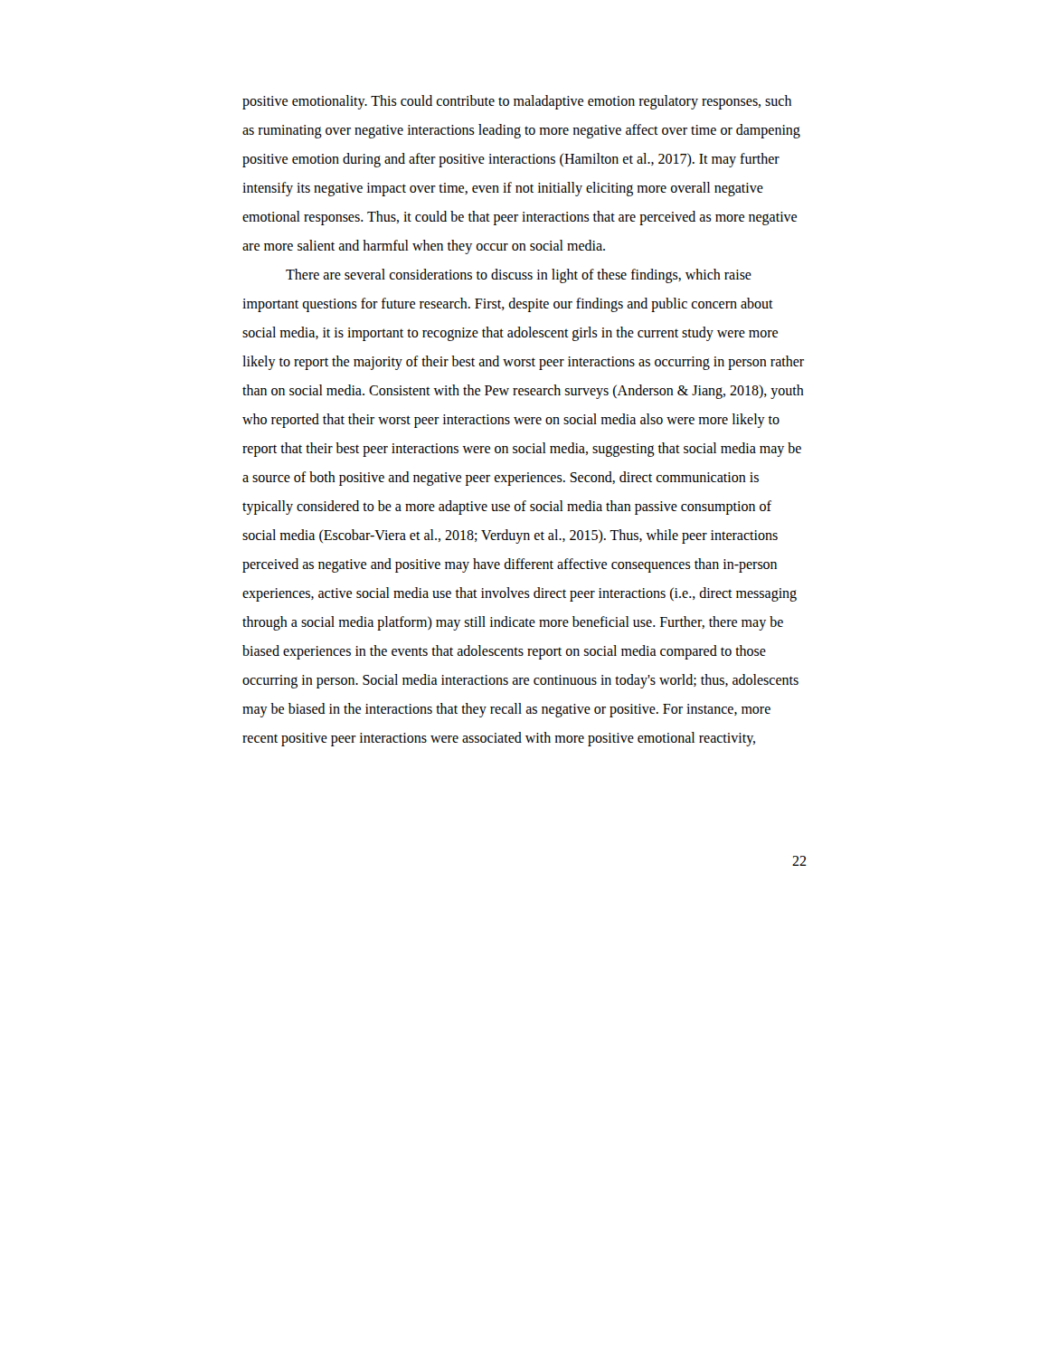positive emotionality. This could contribute to maladaptive emotion regulatory responses, such as ruminating over negative interactions leading to more negative affect over time or dampening positive emotion during and after positive interactions (Hamilton et al., 2017). It may further intensify its negative impact over time, even if not initially eliciting more overall negative emotional responses. Thus, it could be that peer interactions that are perceived as more negative are more salient and harmful when they occur on social media.
There are several considerations to discuss in light of these findings, which raise important questions for future research. First, despite our findings and public concern about social media, it is important to recognize that adolescent girls in the current study were more likely to report the majority of their best and worst peer interactions as occurring in person rather than on social media. Consistent with the Pew research surveys (Anderson & Jiang, 2018), youth who reported that their worst peer interactions were on social media also were more likely to report that their best peer interactions were on social media, suggesting that social media may be a source of both positive and negative peer experiences. Second, direct communication is typically considered to be a more adaptive use of social media than passive consumption of social media (Escobar-Viera et al., 2018; Verduyn et al., 2015). Thus, while peer interactions perceived as negative and positive may have different affective consequences than in-person experiences, active social media use that involves direct peer interactions (i.e., direct messaging through a social media platform) may still indicate more beneficial use. Further, there may be biased experiences in the events that adolescents report on social media compared to those occurring in person. Social media interactions are continuous in today's world; thus, adolescents may be biased in the interactions that they recall as negative or positive. For instance, more recent positive peer interactions were associated with more positive emotional reactivity,
22